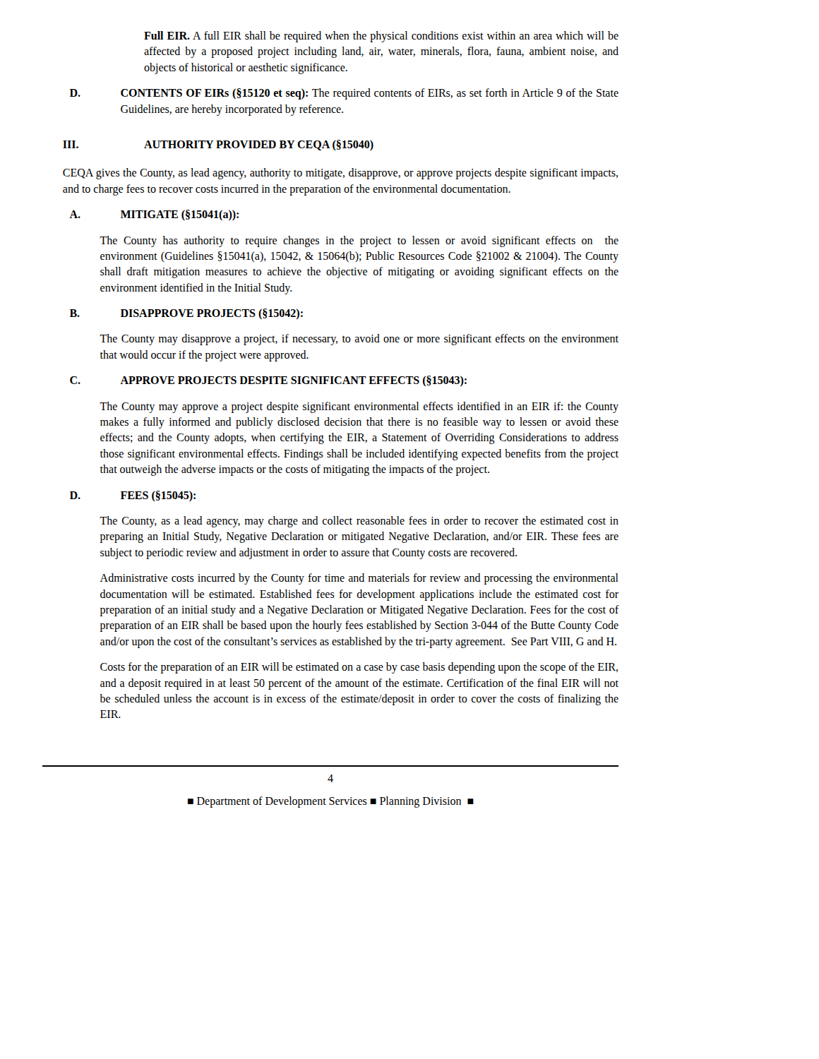Full EIR. A full EIR shall be required when the physical conditions exist within an area which will be affected by a proposed project including land, air, water, minerals, flora, fauna, ambient noise, and objects of historical or aesthetic significance.
D.
CONTENTS OF EIRs (§15120 et seq): The required contents of EIRs, as set forth in Article 9 of the State Guidelines, are hereby incorporated by reference.
III.
AUTHORITY PROVIDED BY CEQA (§15040)
CEQA gives the County, as lead agency, authority to mitigate, disapprove, or approve projects despite significant impacts, and to charge fees to recover costs incurred in the preparation of the environmental documentation.
A.
MITIGATE (§15041(a)):
The County has authority to require changes in the project to lessen or avoid significant effects on the environment (Guidelines §15041(a), 15042, & 15064(b); Public Resources Code §21002 & 21004). The County shall draft mitigation measures to achieve the objective of mitigating or avoiding significant effects on the environment identified in the Initial Study.
B.
DISAPPROVE PROJECTS (§15042):
The County may disapprove a project, if necessary, to avoid one or more significant effects on the environment that would occur if the project were approved.
C.
APPROVE PROJECTS DESPITE SIGNIFICANT EFFECTS (§15043):
The County may approve a project despite significant environmental effects identified in an EIR if: the County makes a fully informed and publicly disclosed decision that there is no feasible way to lessen or avoid these effects; and the County adopts, when certifying the EIR, a Statement of Overriding Considerations to address those significant environmental effects. Findings shall be included identifying expected benefits from the project that outweigh the adverse impacts or the costs of mitigating the impacts of the project.
D.
FEES (§15045):
The County, as a lead agency, may charge and collect reasonable fees in order to recover the estimated cost in preparing an Initial Study, Negative Declaration or mitigated Negative Declaration, and/or EIR. These fees are subject to periodic review and adjustment in order to assure that County costs are recovered.
Administrative costs incurred by the County for time and materials for review and processing the environmental documentation will be estimated. Established fees for development applications include the estimated cost for preparation of an initial study and a Negative Declaration or Mitigated Negative Declaration. Fees for the cost of preparation of an EIR shall be based upon the hourly fees established by Section 3-044 of the Butte County Code and/or upon the cost of the consultant’s services as established by the tri-party agreement. See Part VIII, G and H.
Costs for the preparation of an EIR will be estimated on a case by case basis depending upon the scope of the EIR, and a deposit required in at least 50 percent of the amount of the estimate. Certification of the final EIR will not be scheduled unless the account is in excess of the estimate/deposit in order to cover the costs of finalizing the EIR.
4
■ Department of Development Services ■ Planning Division ■